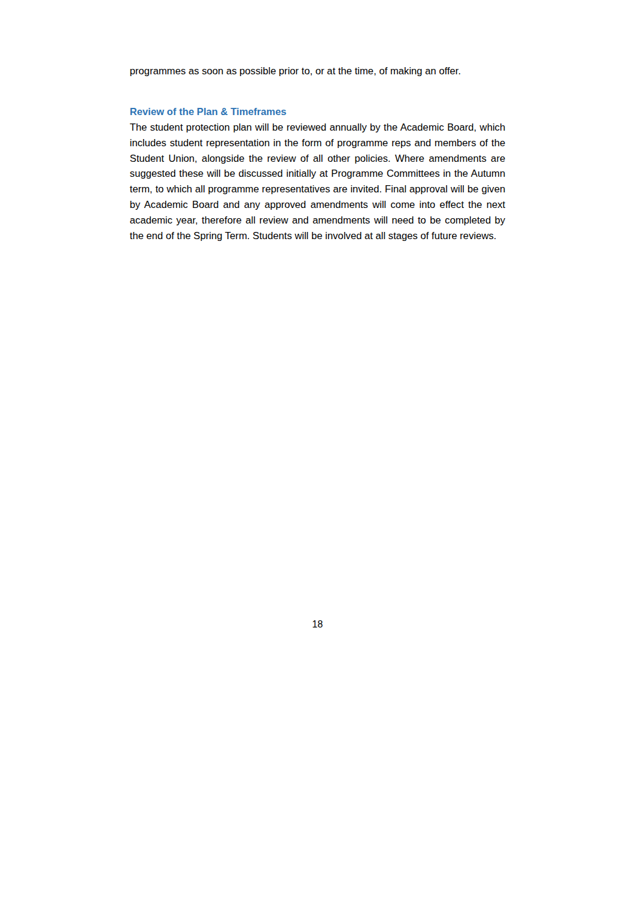programmes as soon as possible prior to, or at the time, of making an offer.
Review of the Plan & Timeframes
The student protection plan will be reviewed annually by the Academic Board, which includes student representation in the form of programme reps and members of the Student Union, alongside the review of all other policies. Where amendments are suggested these will be discussed initially at Programme Committees in the Autumn term, to which all programme representatives are invited. Final approval will be given by Academic Board and any approved amendments will come into effect the next academic year, therefore all review and amendments will need to be completed by the end of the Spring Term. Students will be involved at all stages of future reviews.
18